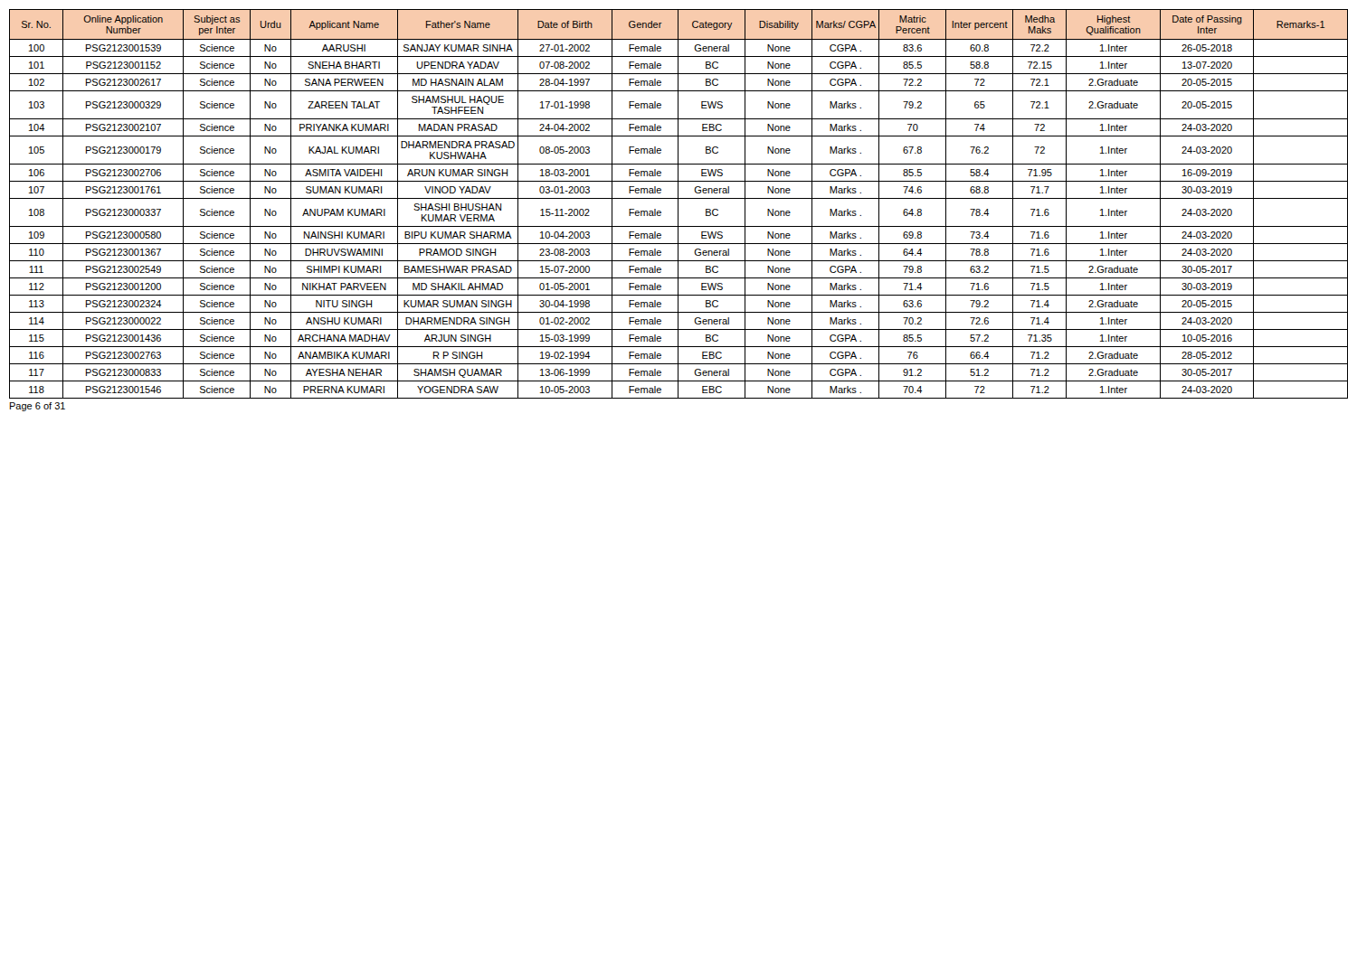| Sr. No. | Online Application Number | Subject as per Inter | Urdu | Applicant Name | Father's Name | Date of Birth | Gender | Category | Disability | Marks/ CGPA | Matric Percent | Inter percent | Medha Maks | Highest Qualification | Date of Passing Inter | Remarks-1 |
| --- | --- | --- | --- | --- | --- | --- | --- | --- | --- | --- | --- | --- | --- | --- | --- | --- |
| 100 | PSG2123001539 | Science | No | AARUSHI | SANJAY KUMAR SINHA | 27-01-2002 | Female | General | None | CGPA . | 83.6 | 60.8 | 72.2 | 1.Inter | 26-05-2018 | |
| 101 | PSG2123001152 | Science | No | SNEHA BHARTI | UPENDRA YADAV | 07-08-2002 | Female | BC | None | CGPA . | 85.5 | 58.8 | 72.15 | 1.Inter | 13-07-2020 | |
| 102 | PSG2123002617 | Science | No | SANA PERWEEN | MD HASNAIN ALAM | 28-04-1997 | Female | BC | None | CGPA . | 72.2 | 72 | 72.1 | 2.Graduate | 20-05-2015 | |
| 103 | PSG2123000329 | Science | No | ZAREEN TALAT | SHAMSHUL HAQUE TASHFEEN | 17-01-1998 | Female | EWS | None | Marks . | 79.2 | 65 | 72.1 | 2.Graduate | 20-05-2015 | |
| 104 | PSG2123002107 | Science | No | PRIYANKA KUMARI | MADAN PRASAD | 24-04-2002 | Female | EBC | None | Marks . | 70 | 74 | 72 | 1.Inter | 24-03-2020 | |
| 105 | PSG2123000179 | Science | No | KAJAL KUMARI | DHARMENDRA PRASAD KUSHWAHA | 08-05-2003 | Female | BC | None | Marks . | 67.8 | 76.2 | 72 | 1.Inter | 24-03-2020 | |
| 106 | PSG2123002706 | Science | No | ASMITA VAIDEHI | ARUN KUMAR SINGH | 18-03-2001 | Female | EWS | None | CGPA . | 85.5 | 58.4 | 71.95 | 1.Inter | 16-09-2019 | |
| 107 | PSG2123001761 | Science | No | SUMAN KUMARI | VINOD YADAV | 03-01-2003 | Female | General | None | Marks . | 74.6 | 68.8 | 71.7 | 1.Inter | 30-03-2019 | |
| 108 | PSG2123000337 | Science | No | ANUPAM KUMARI | SHASHI BHUSHAN KUMAR VERMA | 15-11-2002 | Female | BC | None | Marks . | 64.8 | 78.4 | 71.6 | 1.Inter | 24-03-2020 | |
| 109 | PSG2123000580 | Science | No | NAINSHI KUMARI | BIPU KUMAR SHARMA | 10-04-2003 | Female | EWS | None | Marks . | 69.8 | 73.4 | 71.6 | 1.Inter | 24-03-2020 | |
| 110 | PSG2123001367 | Science | No | DHRUVSWAMINI | PRAMOD SINGH | 23-08-2003 | Female | General | None | Marks . | 64.4 | 78.8 | 71.6 | 1.Inter | 24-03-2020 | |
| 111 | PSG2123002549 | Science | No | SHIMPI KUMARI | BAMESHWAR PRASAD | 15-07-2000 | Female | BC | None | CGPA . | 79.8 | 63.2 | 71.5 | 2.Graduate | 30-05-2017 | |
| 112 | PSG2123001200 | Science | No | NIKHAT PARVEEN | MD SHAKIL AHMAD | 01-05-2001 | Female | EWS | None | Marks . | 71.4 | 71.6 | 71.5 | 1.Inter | 30-03-2019 | |
| 113 | PSG2123002324 | Science | No | NITU SINGH | KUMAR SUMAN SINGH | 30-04-1998 | Female | BC | None | Marks . | 63.6 | 79.2 | 71.4 | 2.Graduate | 20-05-2015 | |
| 114 | PSG2123000022 | Science | No | ANSHU KUMARI | DHARMENDRA SINGH | 01-02-2002 | Female | General | None | Marks . | 70.2 | 72.6 | 71.4 | 1.Inter | 24-03-2020 | |
| 115 | PSG2123001436 | Science | No | ARCHANA MADHAV | ARJUN SINGH | 15-03-1999 | Female | BC | None | CGPA . | 85.5 | 57.2 | 71.35 | 1.Inter | 10-05-2016 | |
| 116 | PSG2123002763 | Science | No | ANAMBIKA KUMARI | R P SINGH | 19-02-1994 | Female | EBC | None | CGPA . | 76 | 66.4 | 71.2 | 2.Graduate | 28-05-2012 | |
| 117 | PSG2123000833 | Science | No | AYESHA NEHAR | SHAMSH QUAMAR | 13-06-1999 | Female | General | None | CGPA . | 91.2 | 51.2 | 71.2 | 2.Graduate | 30-05-2017 | |
| 118 | PSG2123001546 | Science | No | PRERNA KUMARI | YOGENDRA SAW | 10-05-2003 | Female | EBC | None | Marks . | 70.4 | 72 | 71.2 | 1.Inter | 24-03-2020 | |
Page 6 of 31